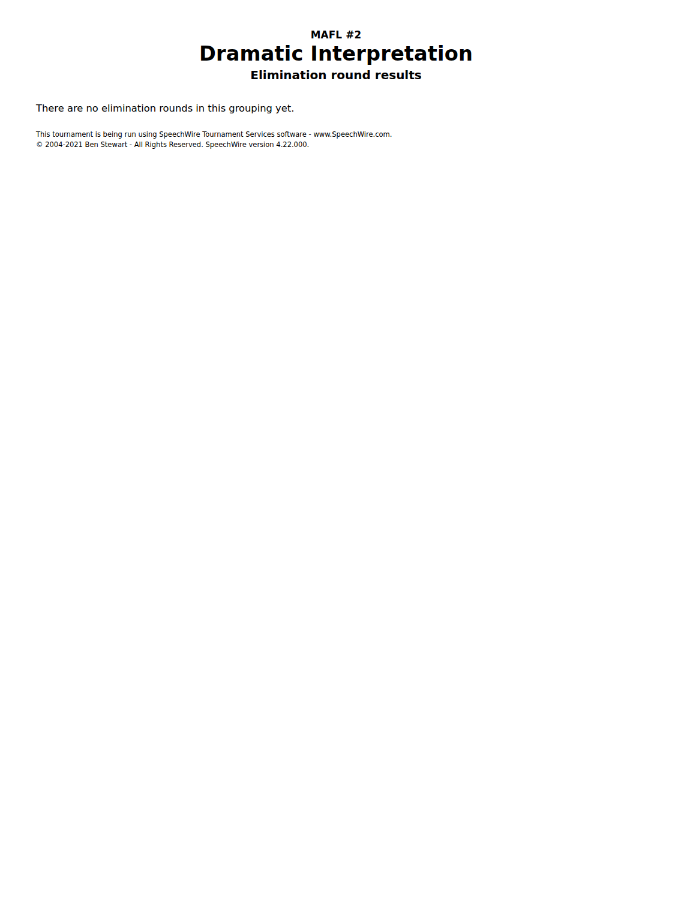MAFL #2
Dramatic Interpretation
Elimination round results
There are no elimination rounds in this grouping yet.
This tournament is being run using SpeechWire Tournament Services software - www.SpeechWire.com.
© 2004-2021 Ben Stewart - All Rights Reserved. SpeechWire version 4.22.000.